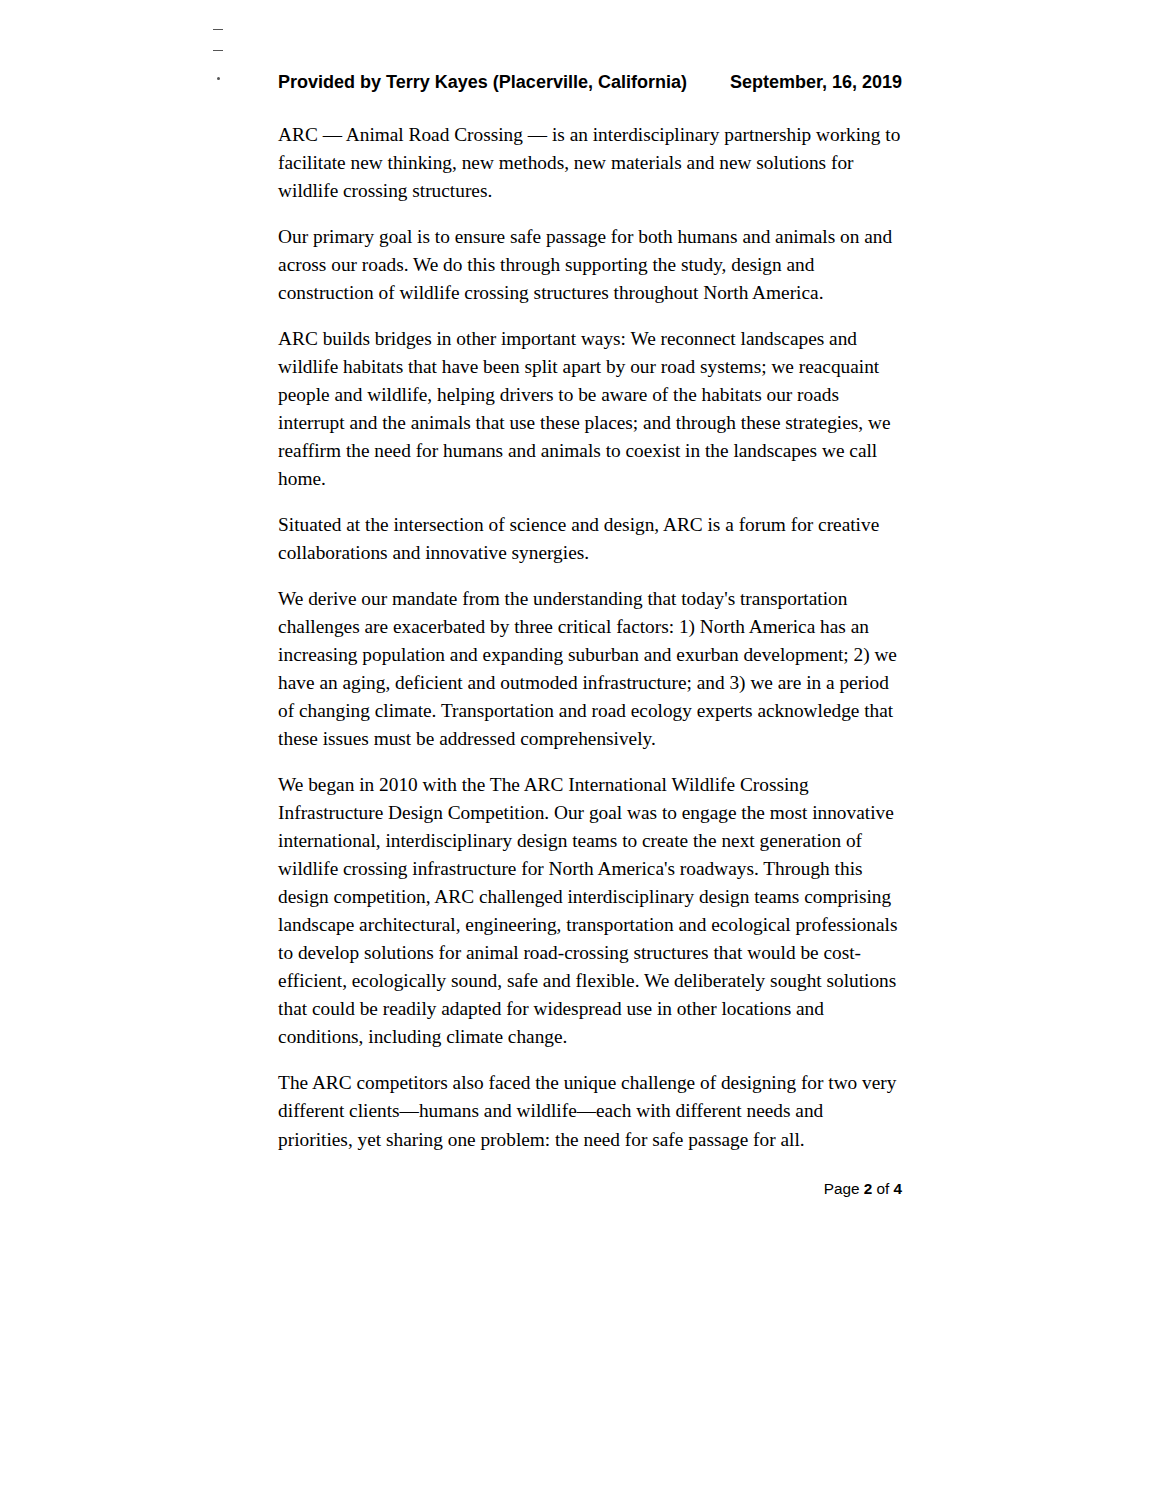Provided by Terry Kayes (Placerville, California) September, 16, 2019
ARC — Animal Road Crossing — is an interdisciplinary partnership working to facilitate new thinking, new methods, new materials and new solutions for wildlife crossing structures.
Our primary goal is to ensure safe passage for both humans and animals on and across our roads. We do this through supporting the study, design and construction of wildlife crossing structures throughout North America.
ARC builds bridges in other important ways: We reconnect landscapes and wildlife habitats that have been split apart by our road systems; we reacquaint people and wildlife, helping drivers to be aware of the habitats our roads interrupt and the animals that use these places; and through these strategies, we reaffirm the need for humans and animals to coexist in the landscapes we call home.
Situated at the intersection of science and design, ARC is a forum for creative collaborations and innovative synergies.
We derive our mandate from the understanding that today's transportation challenges are exacerbated by three critical factors: 1) North America has an increasing population and expanding suburban and exurban development; 2) we have an aging, deficient and outmoded infrastructure; and 3) we are in a period of changing climate. Transportation and road ecology experts acknowledge that these issues must be addressed comprehensively.
We began in 2010 with the The ARC International Wildlife Crossing Infrastructure Design Competition. Our goal was to engage the most innovative international, interdisciplinary design teams to create the next generation of wildlife crossing infrastructure for North America's roadways. Through this design competition, ARC challenged interdisciplinary design teams comprising landscape architectural, engineering, transportation and ecological professionals to develop solutions for animal road-crossing structures that would be cost-efficient, ecologically sound, safe and flexible. We deliberately sought solutions that could be readily adapted for widespread use in other locations and conditions, including climate change.
The ARC competitors also faced the unique challenge of designing for two very different clients—humans and wildlife—each with different needs and priorities, yet sharing one problem: the need for safe passage for all.
Page 2 of 4